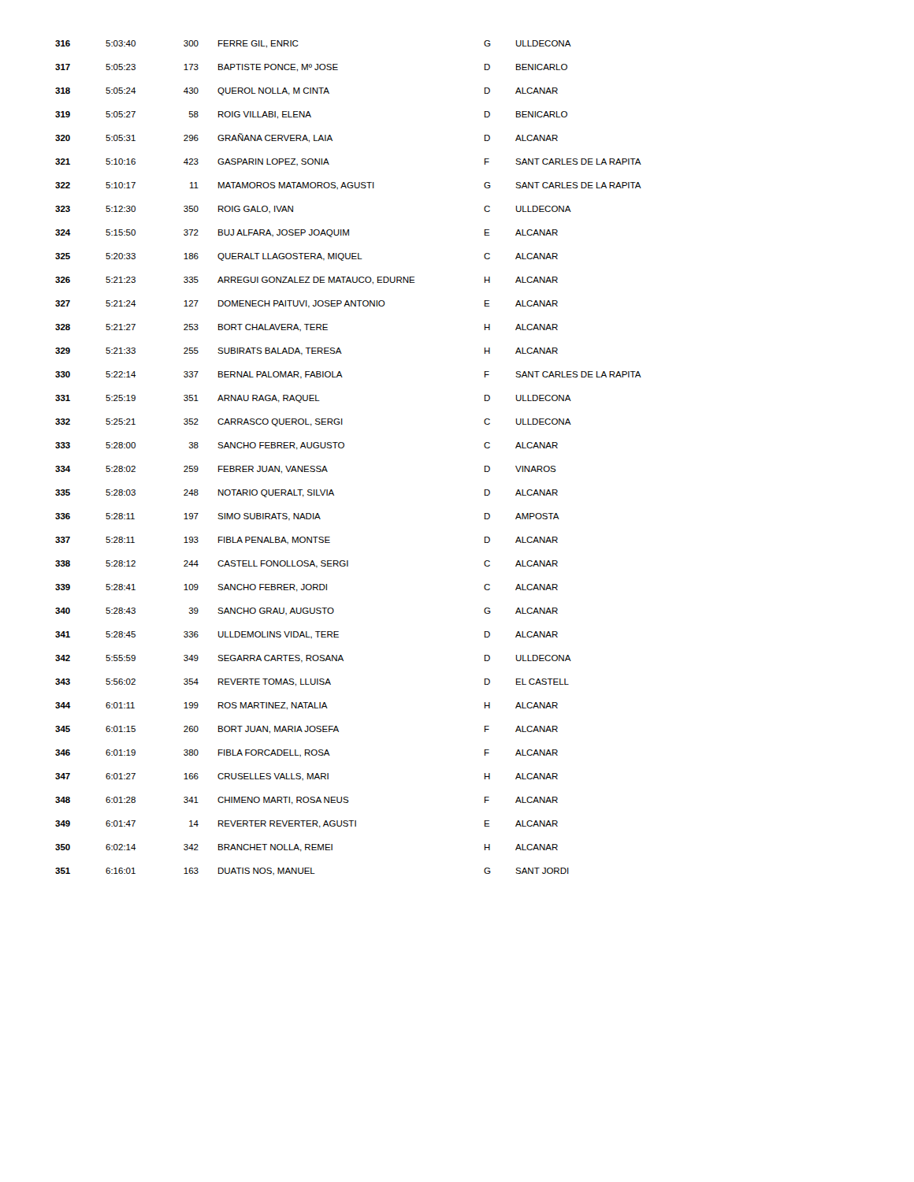| 316 | 5:03:40 | 300 | FERRE GIL, ENRIC | G | ULLDECONA |
| 317 | 5:05:23 | 173 | BAPTISTE PONCE, Mº JOSE | D | BENICARLO |
| 318 | 5:05:24 | 430 | QUEROL NOLLA, M CINTA | D | ALCANAR |
| 319 | 5:05:27 | 58 | ROIG VILLABI, ELENA | D | BENICARLO |
| 320 | 5:05:31 | 296 | GRAÑANA CERVERA, LAIA | D | ALCANAR |
| 321 | 5:10:16 | 423 | GASPARIN LOPEZ, SONIA | F | SANT CARLES DE LA RAPITA |
| 322 | 5:10:17 | 11 | MATAMOROS MATAMOROS, AGUSTI | G | SANT CARLES DE LA RAPITA |
| 323 | 5:12:30 | 350 | ROIG GALO, IVAN | C | ULLDECONA |
| 324 | 5:15:50 | 372 | BUJ ALFARA, JOSEP JOAQUIM | E | ALCANAR |
| 325 | 5:20:33 | 186 | QUERALT LLAGOSTERA, MIQUEL | C | ALCANAR |
| 326 | 5:21:23 | 335 | ARREGUI GONZALEZ DE MATAUCO, EDURNE | H | ALCANAR |
| 327 | 5:21:24 | 127 | DOMENECH PAITUVI, JOSEP ANTONIO | E | ALCANAR |
| 328 | 5:21:27 | 253 | BORT CHALAVERA, TERE | H | ALCANAR |
| 329 | 5:21:33 | 255 | SUBIRATS BALADA, TERESA | H | ALCANAR |
| 330 | 5:22:14 | 337 | BERNAL PALOMAR, FABIOLA | F | SANT CARLES DE LA RAPITA |
| 331 | 5:25:19 | 351 | ARNAU RAGA, RAQUEL | D | ULLDECONA |
| 332 | 5:25:21 | 352 | CARRASCO QUEROL, SERGI | C | ULLDECONA |
| 333 | 5:28:00 | 38 | SANCHO FEBRER, AUGUSTO | C | ALCANAR |
| 334 | 5:28:02 | 259 | FEBRER JUAN, VANESSA | D | VINAROS |
| 335 | 5:28:03 | 248 | NOTARIO QUERALT, SILVIA | D | ALCANAR |
| 336 | 5:28:11 | 197 | SIMO SUBIRATS, NADIA | D | AMPOSTA |
| 337 | 5:28:11 | 193 | FIBLA PENALBA, MONTSE | D | ALCANAR |
| 338 | 5:28:12 | 244 | CASTELL FONOLLOSA, SERGI | C | ALCANAR |
| 339 | 5:28:41 | 109 | SANCHO FEBRER, JORDI | C | ALCANAR |
| 340 | 5:28:43 | 39 | SANCHO GRAU, AUGUSTO | G | ALCANAR |
| 341 | 5:28:45 | 336 | ULLDEMOLINS VIDAL, TERE | D | ALCANAR |
| 342 | 5:55:59 | 349 | SEGARRA CARTES, ROSANA | D | ULLDECONA |
| 343 | 5:56:02 | 354 | REVERTE TOMAS, LLUISA | D | EL CASTELL |
| 344 | 6:01:11 | 199 | ROS MARTINEZ, NATALIA | H | ALCANAR |
| 345 | 6:01:15 | 260 | BORT JUAN, MARIA JOSEFA | F | ALCANAR |
| 346 | 6:01:19 | 380 | FIBLA FORCADELL, ROSA | F | ALCANAR |
| 347 | 6:01:27 | 166 | CRUSELLES VALLS, MARI | H | ALCANAR |
| 348 | 6:01:28 | 341 | CHIMENO MARTI, ROSA NEUS | F | ALCANAR |
| 349 | 6:01:47 | 14 | REVERTER REVERTER, AGUSTI | E | ALCANAR |
| 350 | 6:02:14 | 342 | BRANCHET NOLLA, REMEI | H | ALCANAR |
| 351 | 6:16:01 | 163 | DUATIS NOS, MANUEL | G | SANT JORDI |